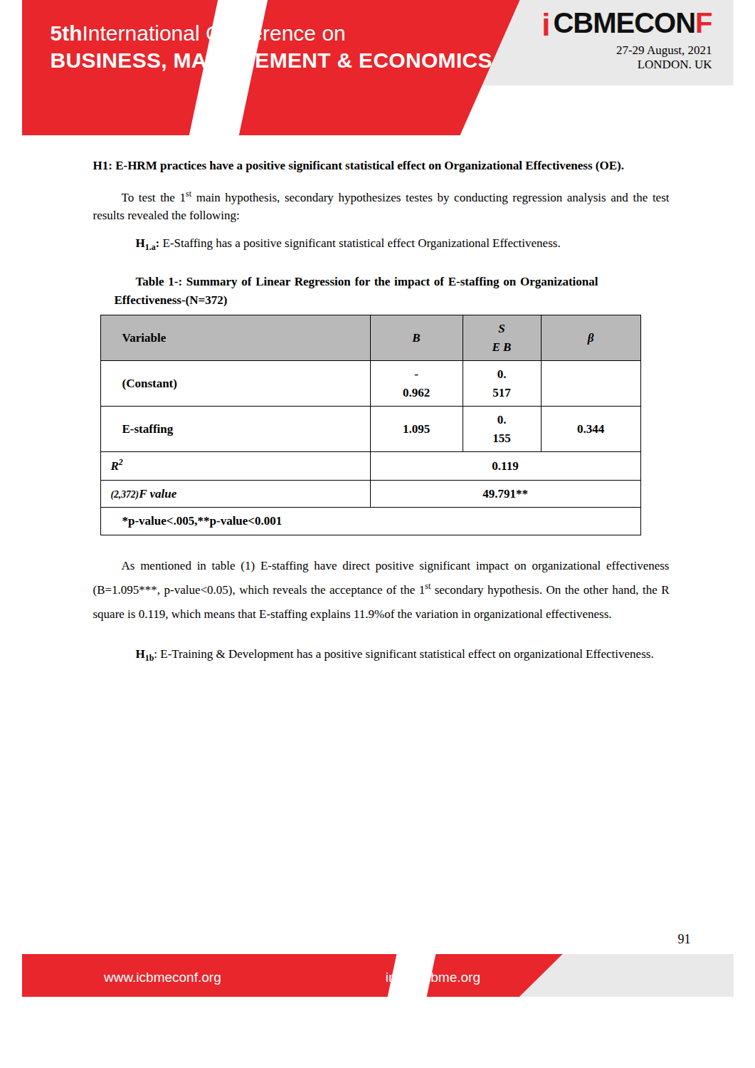5th International Conference on
BUSINESS, MANAGEMENT & ECONOMICS
iCBMECONF
27-29 August, 2021
LONDON. UK
H1: E-HRM practices have a positive significant statistical effect on Organizational Effectiveness (OE).
To test the 1st main hypothesis, secondary hypothesizes testes by conducting regression analysis and the test results revealed the following:
H1.a: E-Staffing has a positive significant statistical effect Organizational Effectiveness.
Table 1-: Summary of Linear Regression for the impact of E-staffing on Organizational Effectiveness-(N=372)
| Variable | B | S E B | β |
| --- | --- | --- | --- |
| (Constant) | - 0.962 | 0. 517 | |
| E-staffing | 1.095 | 0. 155 | 0.344 |
| R 2 | 0.119 |
| (2,372) F value | 49.791** |
| *p-value<.005,**p-value<0.001 |
As mentioned in table (1) E-staffing have direct positive significant impact on organizational effectiveness (B=1.095***, p-value<0.05), which reveals the acceptance of the 1st secondary hypothesis. On the other hand, the R square is 0.119, which means that E-staffing explains 11.9%of the variation in organizational effectiveness.
H1b: E-Training & Development has a positive significant statistical effect on organizational Effectiveness.
91
www.icbmeconf.org info@icbme.org